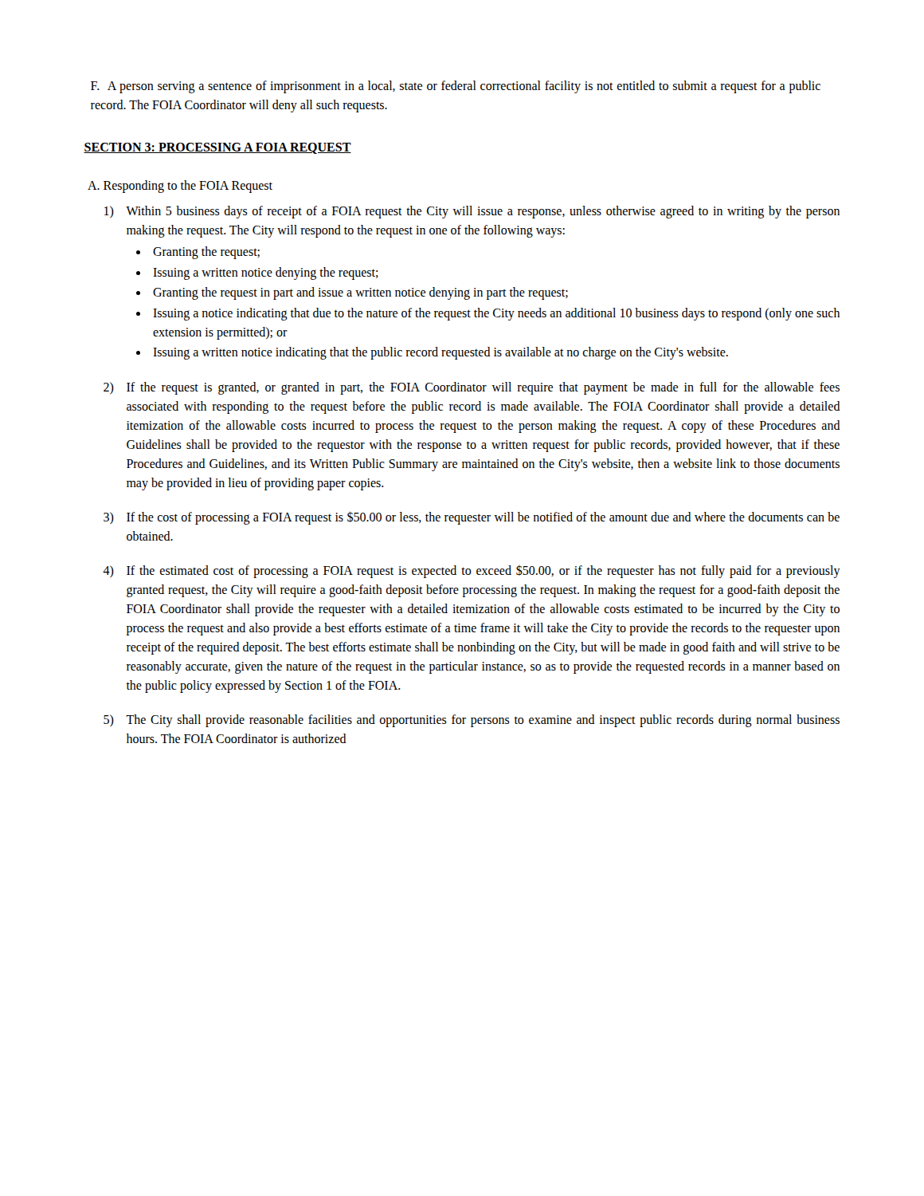F. A person serving a sentence of imprisonment in a local, state or federal correctional facility is not entitled to submit a request for a public record. The FOIA Coordinator will deny all such requests.
SECTION 3: PROCESSING A FOIA REQUEST
Responding to the FOIA Request
Within 5 business days of receipt of a FOIA request the City will issue a response, unless otherwise agreed to in writing by the person making the request. The City will respond to the request in one of the following ways:
Granting the request;
Issuing a written notice denying the request;
Granting the request in part and issue a written notice denying in part the request;
Issuing a notice indicating that due to the nature of the request the City needs an additional 10 business days to respond (only one such extension is permitted); or
Issuing a written notice indicating that the public record requested is available at no charge on the City's website.
If the request is granted, or granted in part, the FOIA Coordinator will require that payment be made in full for the allowable fees associated with responding to the request before the public record is made available. The FOIA Coordinator shall provide a detailed itemization of the allowable costs incurred to process the request to the person making the request. A copy of these Procedures and Guidelines shall be provided to the requestor with the response to a written request for public records, provided however, that if these Procedures and Guidelines, and its Written Public Summary are maintained on the City's website, then a website link to those documents may be provided in lieu of providing paper copies.
If the cost of processing a FOIA request is $50.00 or less, the requester will be notified of the amount due and where the documents can be obtained.
If the estimated cost of processing a FOIA request is expected to exceed $50.00, or if the requester has not fully paid for a previously granted request, the City will require a good-faith deposit before processing the request. In making the request for a good-faith deposit the FOIA Coordinator shall provide the requester with a detailed itemization of the allowable costs estimated to be incurred by the City to process the request and also provide a best efforts estimate of a time frame it will take the City to provide the records to the requester upon receipt of the required deposit. The best efforts estimate shall be nonbinding on the City, but will be made in good faith and will strive to be reasonably accurate, given the nature of the request in the particular instance, so as to provide the requested records in a manner based on the public policy expressed by Section 1 of the FOIA.
The City shall provide reasonable facilities and opportunities for persons to examine and inspect public records during normal business hours. The FOIA Coordinator is authorized